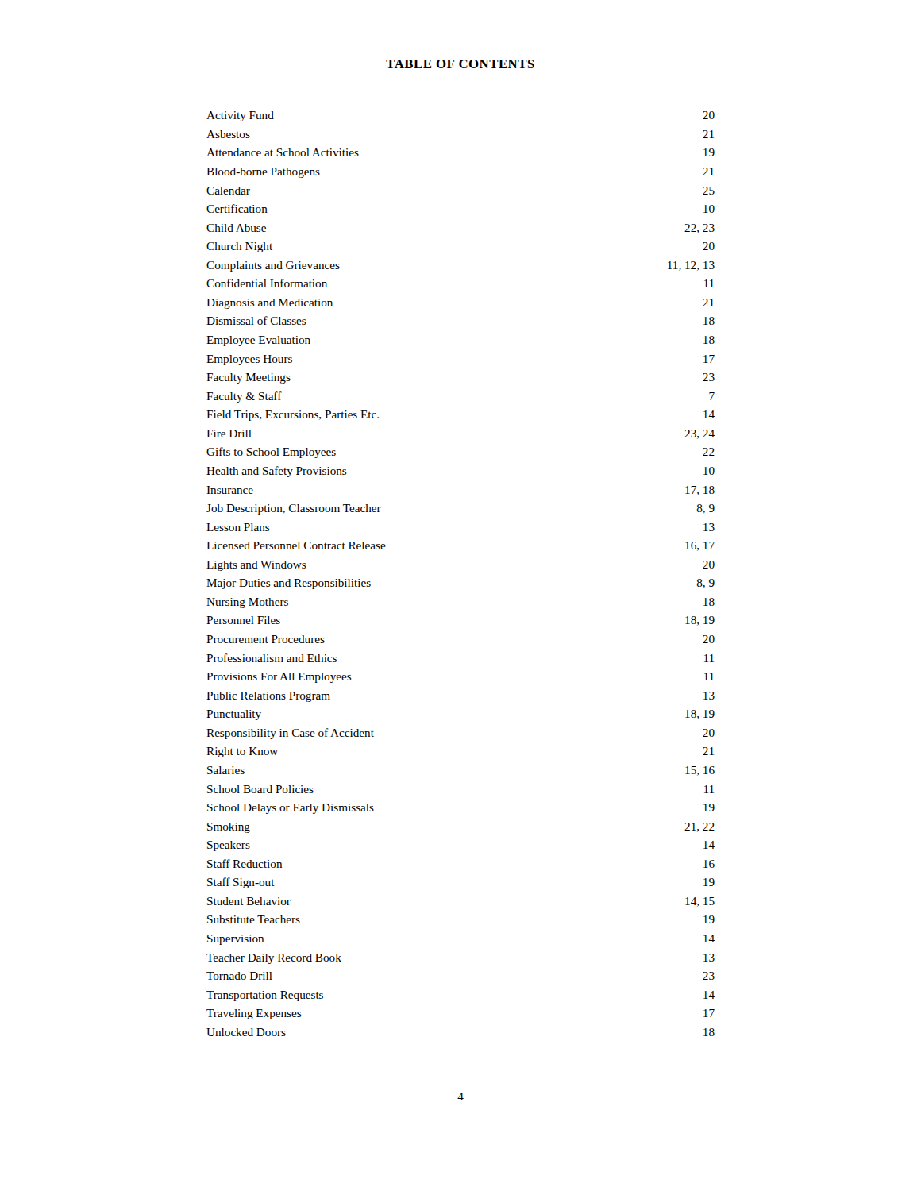TABLE OF CONTENTS
Activity Fund 20
Asbestos 21
Attendance at School Activities 19
Blood-borne Pathogens 21
Calendar 25
Certification 10
Child Abuse 22, 23
Church Night 20
Complaints and Grievances 11, 12, 13
Confidential Information 11
Diagnosis and Medication 21
Dismissal of Classes 18
Employee Evaluation 18
Employees Hours 17
Faculty Meetings 23
Faculty & Staff 7
Field Trips, Excursions, Parties Etc. 14
Fire Drill 23, 24
Gifts to School Employees 22
Health and Safety Provisions 10
Insurance 17, 18
Job Description, Classroom Teacher 8, 9
Lesson Plans 13
Licensed Personnel Contract Release 16, 17
Lights and Windows 20
Major Duties and Responsibilities 8, 9
Nursing Mothers 18
Personnel Files 18, 19
Procurement Procedures 20
Professionalism and Ethics 11
Provisions For All Employees 11
Public Relations Program 13
Punctuality 18, 19
Responsibility in Case of Accident 20
Right to Know 21
Salaries 15, 16
School Board Policies 11
School Delays or Early Dismissals 19
Smoking 21, 22
Speakers 14
Staff Reduction 16
Staff Sign-out 19
Student Behavior 14, 15
Substitute Teachers 19
Supervision 14
Teacher Daily Record Book 13
Tornado Drill 23
Transportation Requests 14
Traveling Expenses 17
Unlocked Doors 18
4